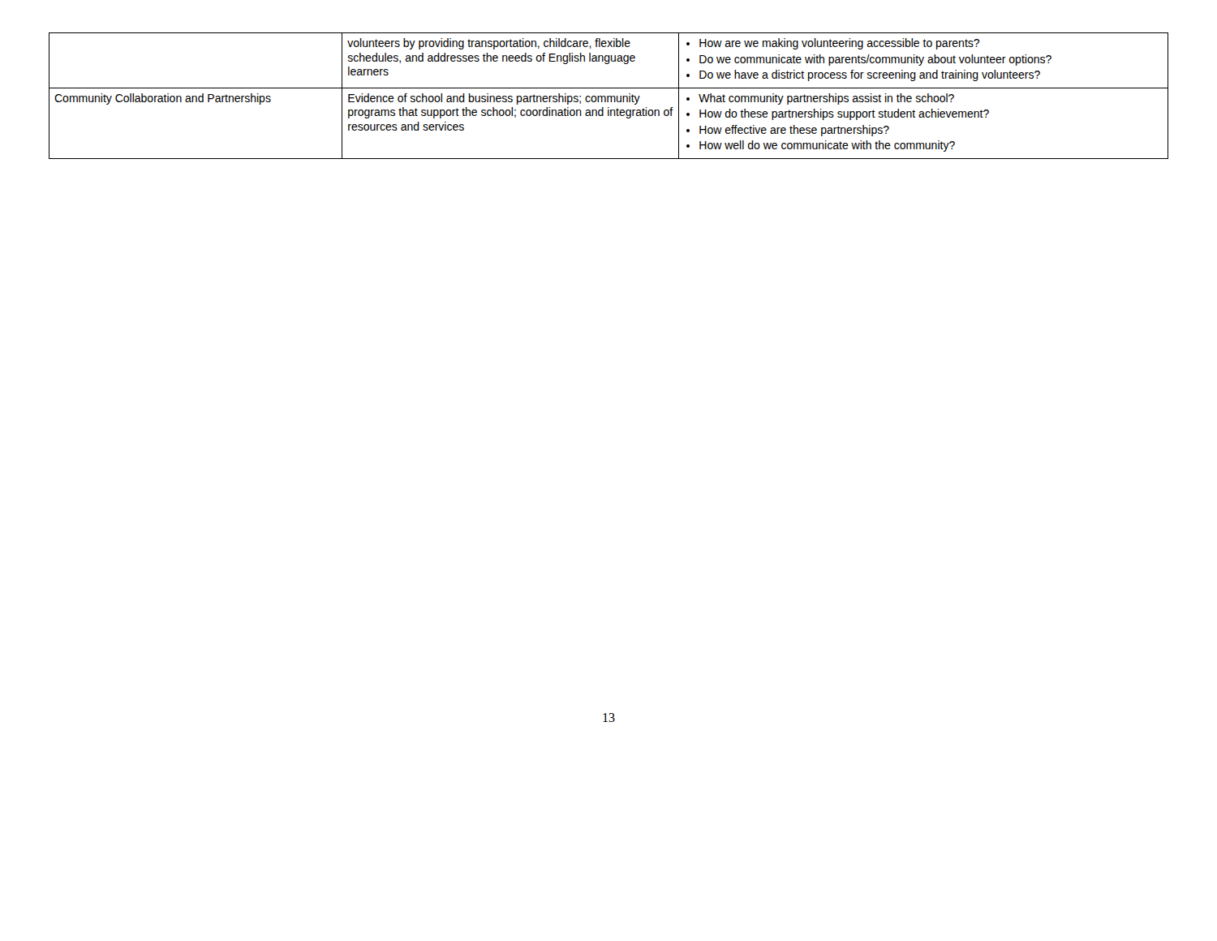| | volunteers by providing transportation, childcare, flexible schedules, and addresses the needs of English language learners | How are we making volunteering accessible to parents? Do we communicate with parents/community about volunteer options? Do we have a district process for screening and training volunteers? |
| Community Collaboration and Partnerships | Evidence of school and business partnerships; community programs that support the school; coordination and integration of resources and services | What community partnerships assist in the school? How do these partnerships support student achievement? How effective are these partnerships? How well do we communicate with the community? |
13